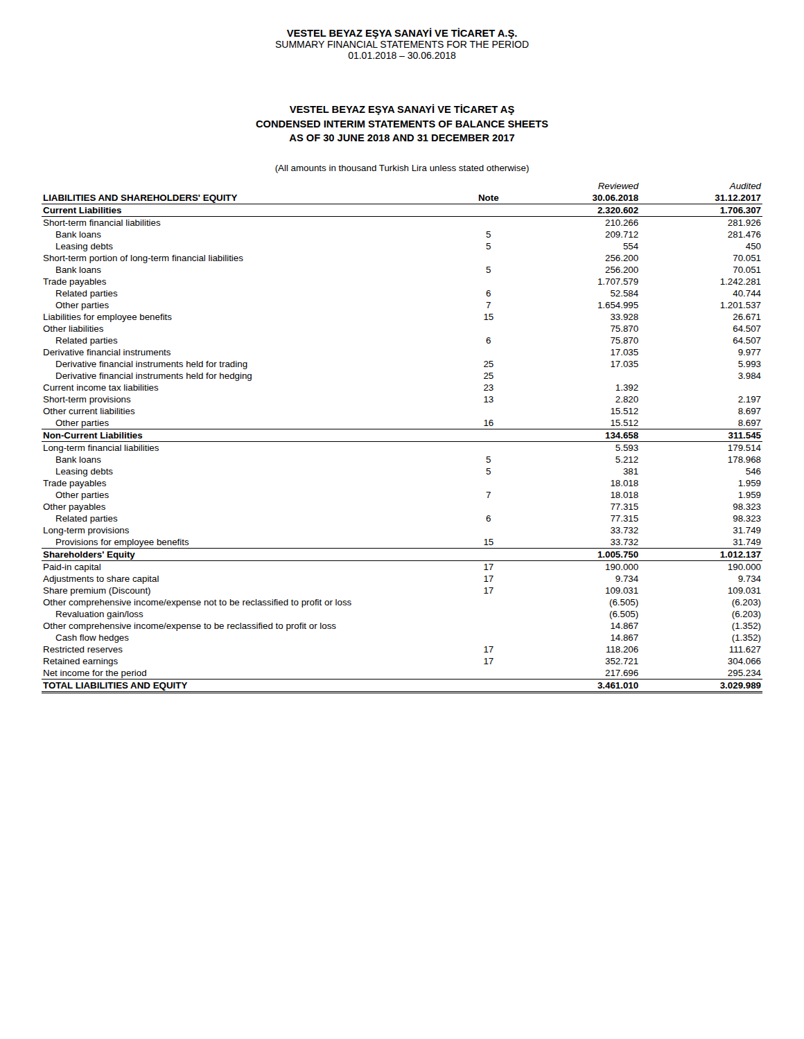VESTEL BEYAZ EŞYA SANAYİ VE TİCARET A.Ş.
SUMMARY FINANCIAL STATEMENTS FOR THE PERIOD
01.01.2018 – 30.06.2018
VESTEL BEYAZ EŞYA SANAYİ VE TİCARET AŞ
CONDENSED INTERIM STATEMENTS OF BALANCE SHEETS
AS OF 30 JUNE 2018 AND 31 DECEMBER 2017
(All amounts in thousand Turkish Lira unless stated otherwise)
| | | Reviewed | Audited |
| --- | --- | --- | --- |
| LIABILITIES AND SHAREHOLDERS' EQUITY | Note | 30.06.2018 | 31.12.2017 |
| Current Liabilities | | 2.320.602 | 1.706.307 |
| Short-term financial liabilities | | 210.266 | 281.926 |
| Bank loans | 5 | 209.712 | 281.476 |
| Leasing debts | 5 | 554 | 450 |
| Short-term portion of long-term financial liabilities | | 256.200 | 70.051 |
| Bank loans | 5 | 256.200 | 70.051 |
| Trade payables | | 1.707.579 | 1.242.281 |
| Related parties | 6 | 52.584 | 40.744 |
| Other parties | 7 | 1.654.995 | 1.201.537 |
| Liabilities for employee benefits | 15 | 33.928 | 26.671 |
| Other liabilities | | 75.870 | 64.507 |
| Related parties | 6 | 75.870 | 64.507 |
| Derivative financial instruments | | 17.035 | 9.977 |
| Derivative financial instruments held for trading | 25 | 17.035 | 5.993 |
| Derivative financial instruments held for hedging | 25 | | 3.984 |
| Current income tax liabilities | 23 | 1.392 | |
| Short-term provisions | 13 | 2.820 | 2.197 |
| Other current liabilities | | 15.512 | 8.697 |
| Other parties | 16 | 15.512 | 8.697 |
| Non-Current Liabilities | | 134.658 | 311.545 |
| Long-term financial liabilities | | 5.593 | 179.514 |
| Bank loans | 5 | 5.212 | 178.968 |
| Leasing debts | 5 | 381 | 546 |
| Trade payables | | 18.018 | 1.959 |
| Other parties | 7 | 18.018 | 1.959 |
| Other payables | | 77.315 | 98.323 |
| Related parties | 6 | 77.315 | 98.323 |
| Long-term provisions | | 33.732 | 31.749 |
| Provisions for employee benefits | 15 | 33.732 | 31.749 |
| Shareholders' Equity | | 1.005.750 | 1.012.137 |
| Paid-in capital | 17 | 190.000 | 190.000 |
| Adjustments to share capital | 17 | 9.734 | 9.734 |
| Share premium (Discount) | 17 | 109.031 | 109.031 |
| Other comprehensive income/expense not to be reclassified to profit or loss | | (6.505) | (6.203) |
| Revaluation gain/loss | | (6.505) | (6.203) |
| Other comprehensive income/expense to be reclassified to profit or loss | | 14.867 | (1.352) |
| Cash flow hedges | | 14.867 | (1.352) |
| Restricted reserves | 17 | 118.206 | 111.627 |
| Retained earnings | 17 | 352.721 | 304.066 |
| Net income for the period | | 217.696 | 295.234 |
| TOTAL LIABILITIES AND EQUITY | | 3.461.010 | 3.029.989 |